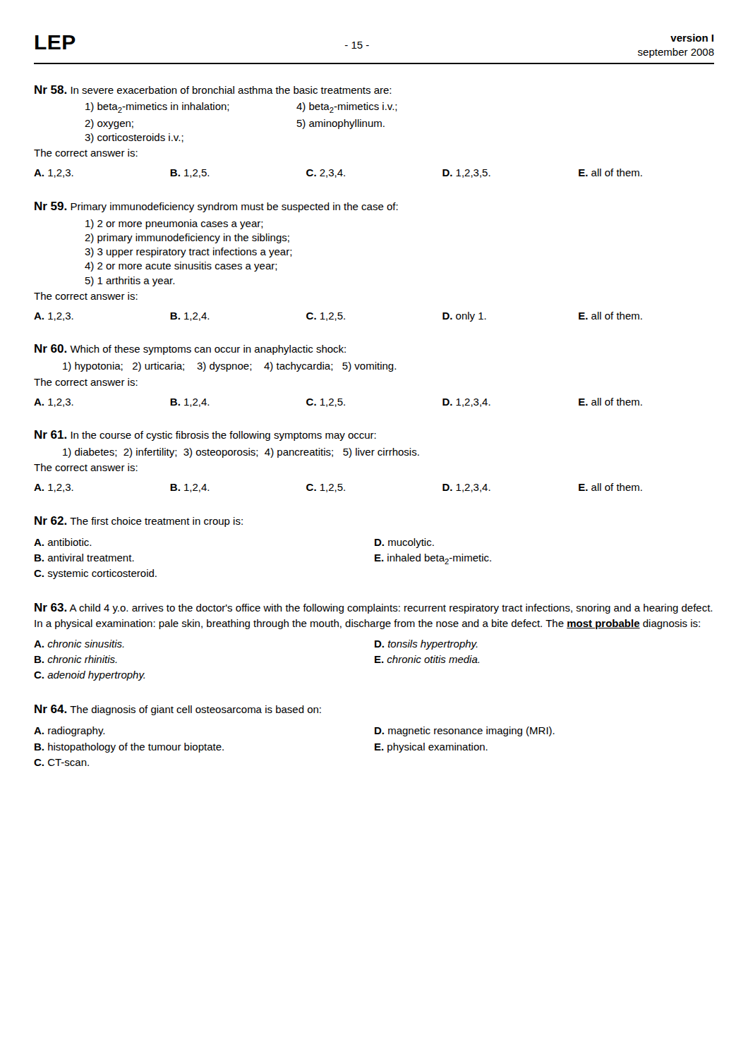LEP
- 15 -
version I
september 2008
Nr 58. In severe exacerbation of bronchial asthma the basic treatments are:
1) beta2-mimetics in inhalation;
2) oxygen;
3) corticosteroids i.v.;
4) beta2-mimetics i.v.;
5) aminophyllinum.
The correct answer is:
A. 1,2,3.
B. 1,2,5.
C. 2,3,4.
D. 1,2,3,5.
E. all of them.
Nr 59. Primary immunodeficiency syndrom must be suspected in the case of:
1) 2 or more pneumonia cases a year;
2) primary immunodeficiency in the siblings;
3) 3 upper respiratory tract infections a year;
4) 2 or more acute sinusitis cases a year;
5) 1 arthritis a year.
The correct answer is:
A. 1,2,3.
B. 1,2,4.
C. 1,2,5.
D. only 1.
E. all of them.
Nr 60. Which of these symptoms can occur in anaphylactic shock:
1) hypotonia; 2) urticaria; 3) dyspnoe; 4) tachycardia; 5) vomiting.
The correct answer is:
A. 1,2,3.
B. 1,2,4.
C. 1,2,5.
D. 1,2,3,4.
E. all of them.
Nr 61. In the course of cystic fibrosis the following symptoms may occur:
1) diabetes; 2) infertility; 3) osteoporosis; 4) pancreatitis; 5) liver cirrhosis.
The correct answer is:
A. 1,2,3.
B. 1,2,4.
C. 1,2,5.
D. 1,2,3,4.
E. all of them.
Nr 62. The first choice treatment in croup is:
A. antibiotic.
B. antiviral treatment.
C. systemic corticosteroid.
D. mucolytic.
E. inhaled beta2-mimetic.
Nr 63. A child 4 y.o. arrives to the doctor's office with the following complaints: recurrent respiratory tract infections, snoring and a hearing defect. In a physical examination: pale skin, breathing through the mouth, discharge from the nose and a bite defect. The most probable diagnosis is:
A. chronic sinusitis.
B. chronic rhinitis.
C. adenoid hypertrophy.
D. tonsils hypertrophy.
E. chronic otitis media.
Nr 64. The diagnosis of giant cell osteosarcoma is based on:
A. radiography.
B. histopathology of the tumour bioptate.
C. CT-scan.
D. magnetic resonance imaging (MRI).
E. physical examination.